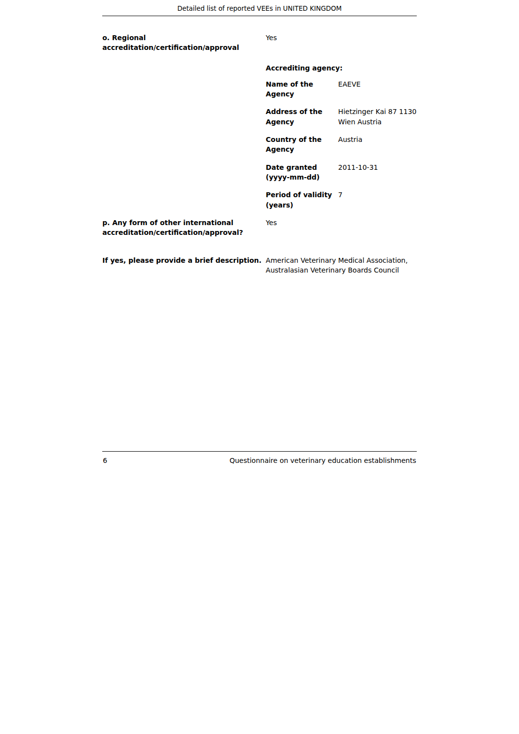Detailed list of reported VEEs in UNITED KINGDOM
| o. Regional accreditation/certification/approval | Yes |
| | Accrediting agency: / Name of the Agency / EAEVE / / Address of the Agency / Hietzinger Kai 87 1130 Wien Austria / / Country of the Agency / Austria / / Date granted (yyyy-mm-dd) / 2011-10-31 / / Period of validity (years) / 7 / |
| p. Any form of other international accreditation/certification/approval? | Yes |
| If yes, please provide a brief description. | American Veterinary Medical Association, Australasian Veterinary Boards Council |
| 6 | Questionnaire on veterinary education establishments |